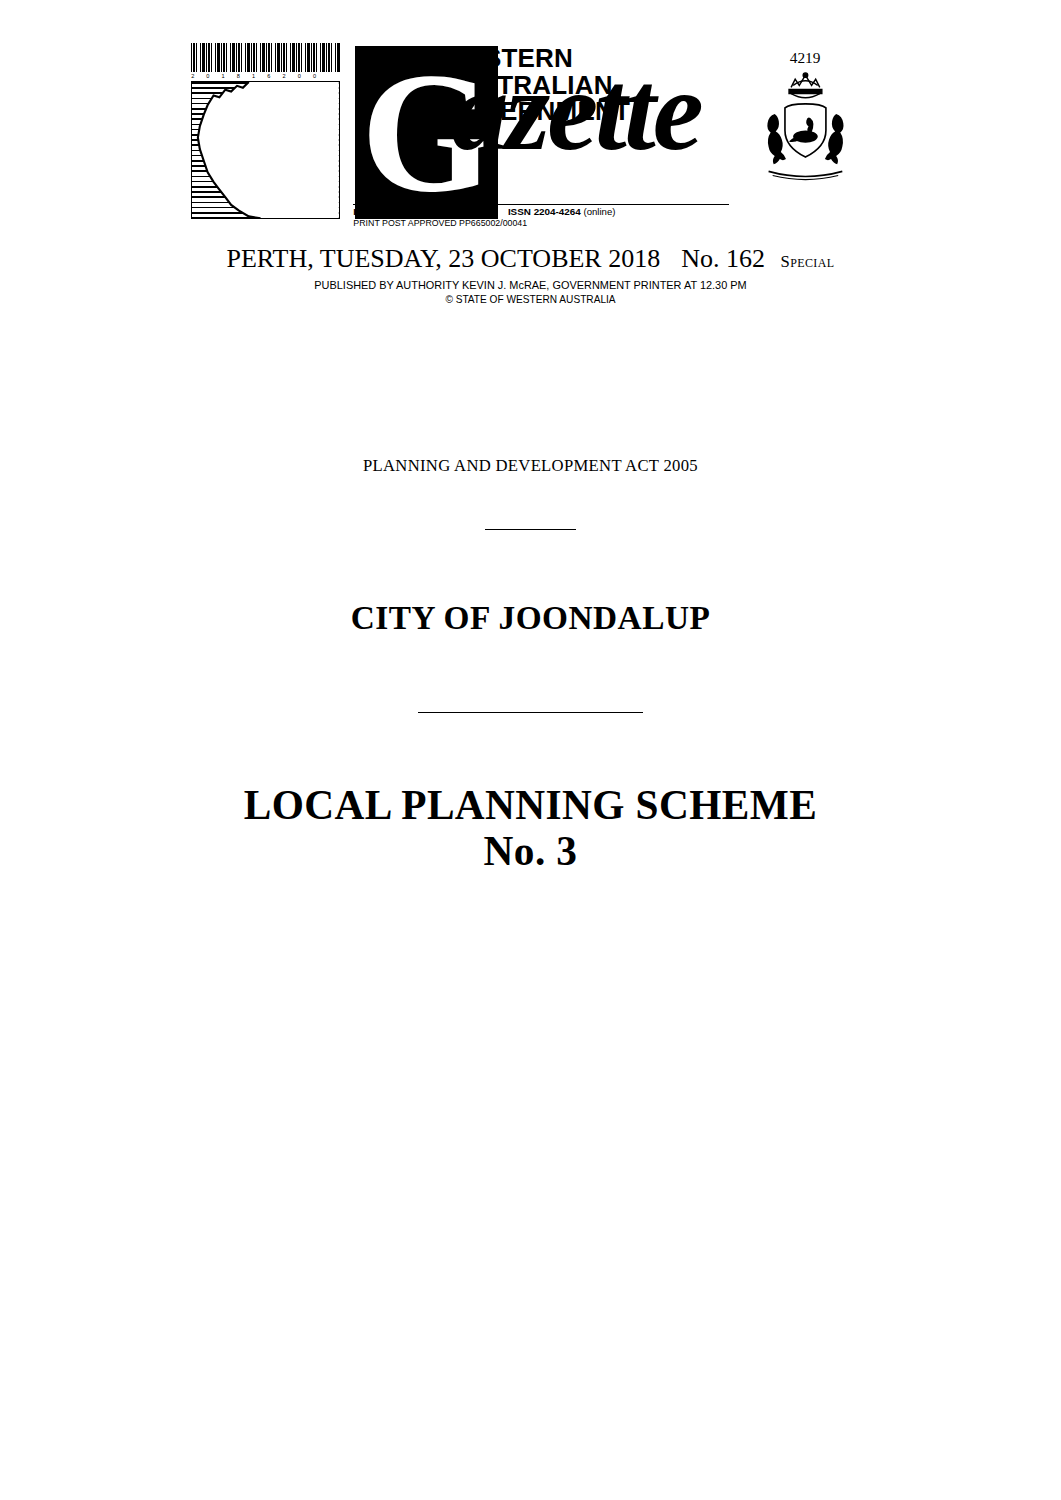2 0 1 8 1 6 2 0 0
WESTERN
AUSTRALIAN
GOVERNMENT
G azette
ISSN 1448-949X (print) ISSN 2204-4264 (online)
PRINT POST APPROVED PP665002/00041
4219
PERTH, TUESDAY, 23 OCTOBER 2018No. 162 Special
PUBLISHED BY AUTHORITY KEVIN J. McRAE, GOVERNMENT PRINTER AT 12.30 PM
© STATE OF WESTERN AUSTRALIA
PLANNING AND DEVELOPMENT ACT 2005
CITY OF JOONDALUP
LOCAL PLANNING SCHEME
No. 3